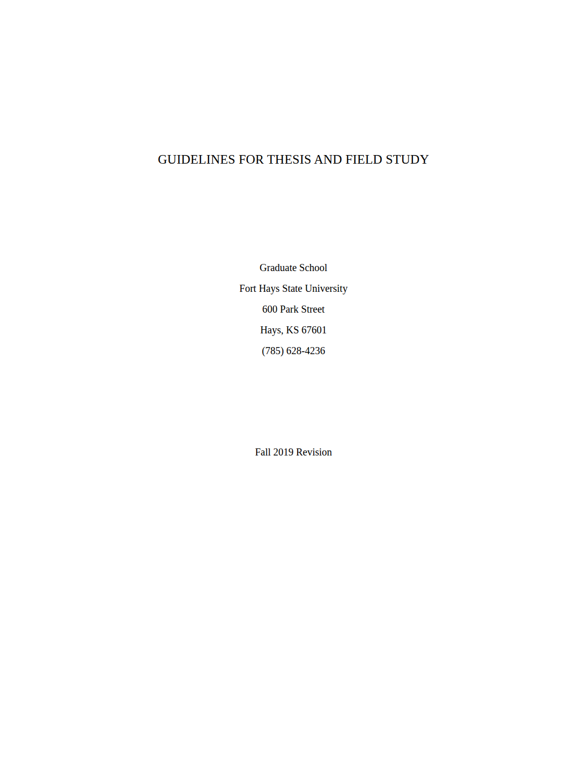GUIDELINES FOR THESIS AND FIELD STUDY
Graduate School
Fort Hays State University
600 Park Street
Hays, KS 67601
(785) 628-4236
Fall 2019 Revision